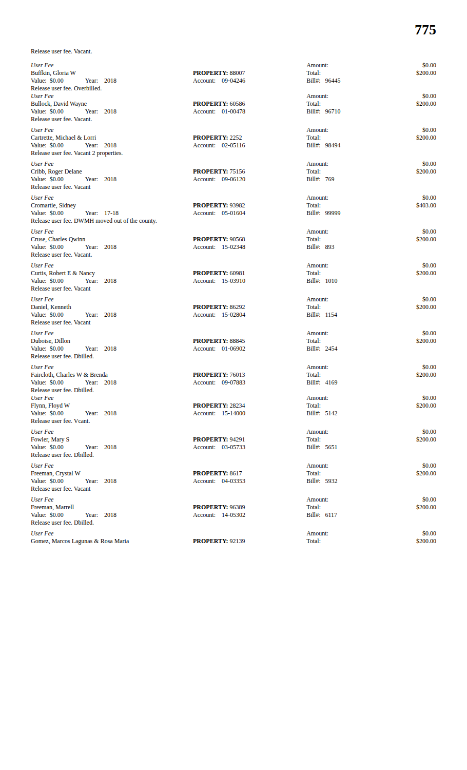775
Release user fee. Vacant.
| User Fee | | Amount: | $0.00 |
| Buffkin, Gloria W | PROPERTY: 88007 | Total: | $200.00 |
| Value: $0.00 Year: 2018 | Account: 09-04246 | Bill#: 96445 | |
| Release user fee. Overbilled. |
| User Fee | | Amount: | $0.00 |
| Bullock, David Wayne | PROPERTY: 60586 | Total: | $200.00 |
| Value: $0.00 Year: 2018 | Account: 01-00478 | Bill#: 96710 | |
| Release user fee. Vacant. |
| User Fee | | Amount: | $0.00 |
| Cartrette, Michael & Lorri | PROPERTY: 2252 | Total: | $200.00 |
| Value: $0.00 Year: 2018 | Account: 02-05116 | Bill#: 98494 | |
| Release user fee. Vacant 2 properties. |
| User Fee | | Amount: | $0.00 |
| Cribb, Roger Delane | PROPERTY: 75156 | Total: | $200.00 |
| Value: $0.00 Year: 2018 | Account: 09-06120 | Bill#: 769 | |
| Release user fee. Vacant |
| User Fee | | Amount: | $0.00 |
| Cromartie, Sidney | PROPERTY: 93982 | Total: | $403.00 |
| Value: $0.00 Year: 17-18 | Account: 05-01604 | Bill#: 99999 | |
| Release user fee. DWMH moved out of the county. |
| User Fee | | Amount: | $0.00 |
| Cruse, Charles Qwinn | PROPERTY: 90568 | Total: | $200.00 |
| Value: $0.00 Year: 2018 | Account: 15-02348 | Bill#: 893 | |
| Release user fee. Vacant. |
| User Fee | | Amount: | $0.00 |
| Curtis, Robert E & Nancy | PROPERTY: 60981 | Total: | $200.00 |
| Value: $0.00 Year: 2018 | Account: 15-03910 | Bill#: 1010 | |
| Release user fee. Vacant |
| User Fee | | Amount: | $0.00 |
| Daniel, Kenneth | PROPERTY: 86292 | Total: | $200.00 |
| Value: $0.00 Year: 2018 | Account: 15-02804 | Bill#: 1154 | |
| Release user fee. Vacant |
| User Fee | | Amount: | $0.00 |
| Duboise, Dillon | PROPERTY: 88845 | Total: | $200.00 |
| Value: $0.00 Year: 2018 | Account: 01-06902 | Bill#: 2454 | |
| Release user fee. Dbilled. |
| User Fee | | Amount: | $0.00 |
| Faircloth, Charles W & Brenda | PROPERTY: 76013 | Total: | $200.00 |
| Value: $0.00 Year: 2018 | Account: 09-07883 | Bill#: 4169 | |
| Release user fee. Dbilled. |
| User Fee | | Amount: | $0.00 |
| Flynn, Floyd W | PROPERTY: 28234 | Total: | $200.00 |
| Value: $0.00 Year: 2018 | Account: 15-14000 | Bill#: 5142 | |
| Release user fee. Vcant. |
| User Fee | | Amount: | $0.00 |
| Fowler, Mary S | PROPERTY: 94291 | Total: | $200.00 |
| Value: $0.00 Year: 2018 | Account: 03-05733 | Bill#: 5651 | |
| Release user fee. Dbilled. |
| User Fee | | Amount: | $0.00 |
| Freeman, Crystal W | PROPERTY: 8617 | Total: | $200.00 |
| Value: $0.00 Year: 2018 | Account: 04-03353 | Bill#: 5932 | |
| Release user fee. Vacant |
| User Fee | | Amount: | $0.00 |
| Freeman, Marrell | PROPERTY: 96389 | Total: | $200.00 |
| Value: $0.00 Year: 2018 | Account: 14-05302 | Bill#: 6117 | |
| Release user fee. Dbilled. |
| User Fee | | Amount: | $0.00 |
| Gomez, Marcos Lagunas & Rosa Maria | PROPERTY: 92139 | Total: | $200.00 |